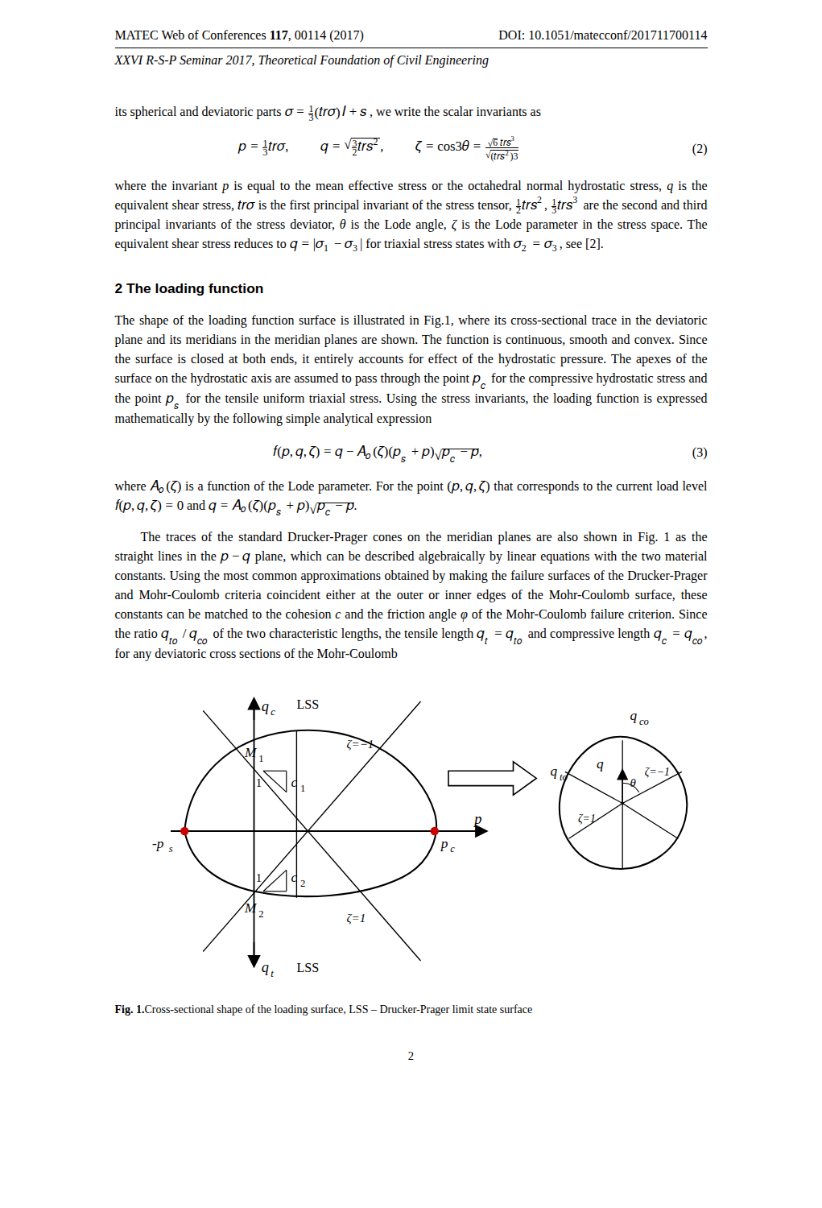MATEC Web of Conferences 117, 00114 (2017) DOI: 10.1051/matecconf/201711700114
XXVI R-S-P Seminar 2017, Theoretical Foundation of Civil Engineering
its spherical and deviatoric parts σ = 13 (trσ) I + s , we write the scalar invariants as
p=13trσ , q= 32trs2 , ζ=cos3θ= 6trs3 (trs2)3
(2)
where the invariant p is equal to the mean effective stress or the octahedral normal hydrostatic stress, q is the equivalent shear stress, trσ is the first principal invariant of the stress tensor, 12trs2, 13trs3 are the second and third principal invariants of the stress deviator, θ is the Lode angle, ζ is the Lode parameter in the stress space. The equivalent shear stress reduces to q=|σ1−σ3| for triaxial stress states with σ2=σ3, see [2].
2 The loading function
The shape of the loading function surface is illustrated in Fig.1, where its cross-sectional trace in the deviatoric plane and its meridians in the meridian planes are shown. The function is continuous, smooth and convex. Since the surface is closed at both ends, it entirely accounts for effect of the hydrostatic pressure. The apexes of the surface on the hydrostatic axis are assumed to pass through the point pc for the compressive hydrostatic stress and the point ps for the tensile uniform triaxial stress. Using the stress invariants, the loading function is expressed mathematically by the following simple analytical expression
f(p,q,ζ) = q− Ao(ζ) (ps+p) pc−p ,
(3)
where Ao(ζ) is a function of the Lode parameter. For the point (p,q,ζ) that corresponds to the current load level f(p,q,ζ)=0 and q=Ao(ζ)(ps+p)pc−p.
The traces of the standard Drucker-Prager cones on the meridian planes are also shown in Fig. 1 as the straight lines in the p−q plane, which can be described algebraically by linear equations with the two material constants. Using the most common approximations obtained by making the failure surfaces of the Drucker-Prager and Mohr-Coulomb criteria coincident either at the outer or inner edges of the Mohr-Coulomb surface, these constants can be matched to the cohesion c and the friction angle φ of the Mohr-Coulomb failure criterion. Since the ratio qto/qco of the two characteristic lengths, the tensile length qt=qto and compressive length qc=qco, for any deviatoric cross sections of the Mohr-Coulomb
q c q t p -p s p c LSS LSS M 1 M 2 1 1 c 1 c 2 ζ=−1 ζ=1 q co q to q θ ζ=−1 ζ=1
Fig. 1. Cross-sectional shape of the loading surface, LSS – Drucker-Prager limit state surface
2